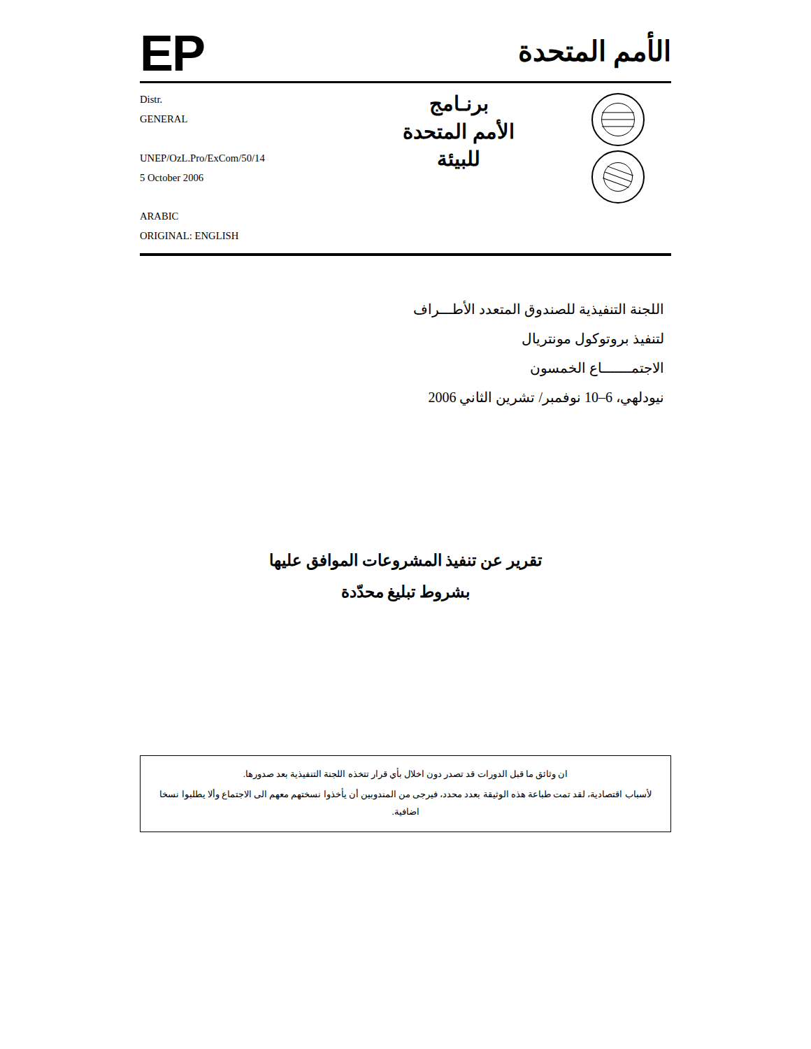الأمم المتحدة
EP
برنـامج
الأمم المتحدة
للبيئة
Distr.
GENERAL
UNEP/OzL.Pro/ExCom/50/14
5 October 2006
ARABIC
ORIGINAL: ENGLISH
اللجنة التنفيذية للصندوق المتعدد الأطـــراف
لتنفيذ بروتوكول مونتريال
الاجتمـــــــاع الخمسون
نيودلهي، 6–10 نوفمبر/ تشرين الثاني 2006
تقرير عن تنفيذ المشروعات الموافق عليها
بشروط تبليغ محدّدة
ان وثائق ما قبل الدورات قد تصدر دون اخلال بأي قرار تتخذه اللجنة التنفيذية بعد صدورها.
لأسباب اقتصادية، لقد تمت طباعة هذه الوثيقة بعدد محدد، فيرجى من المندوبين أن يأخذوا نسختهم معهم الى الاجتماع وألا يطلبوا نسخا اضافية.